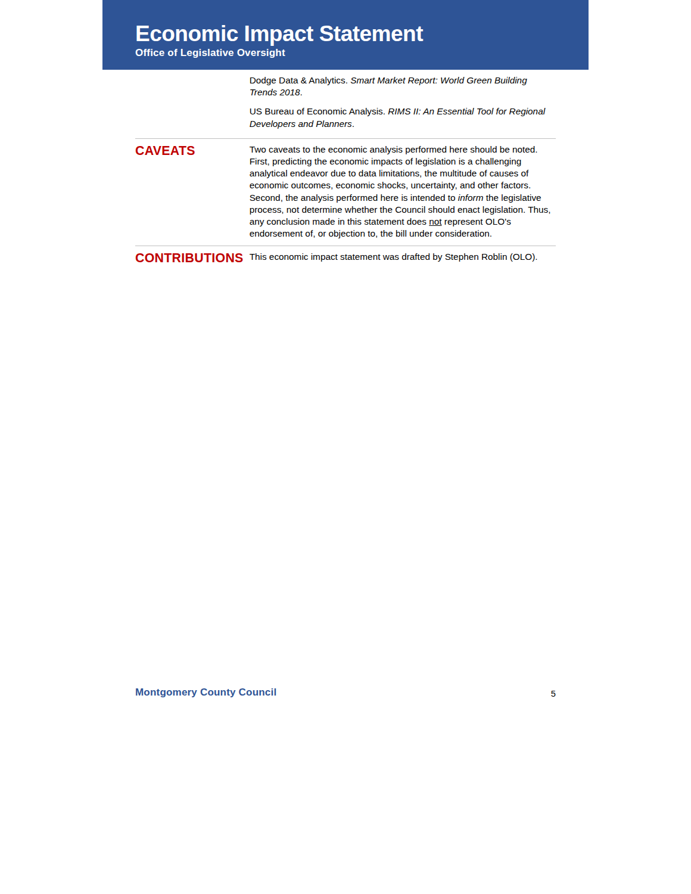Economic Impact Statement
Office of Legislative Oversight
| | Dodge Data & Analytics. Smart Market Report: World Green Building Trends 2018 . US Bureau of Economic Analysis. RIMS II: An Essential Tool for Regional Developers and Planners . |
| CAVEATS | Two caveats to the economic analysis performed here should be noted. First, predicting the economic impacts of legislation is a challenging analytical endeavor due to data limitations, the multitude of causes of economic outcomes, economic shocks, uncertainty, and other factors. Second, the analysis performed here is intended to inform the legislative process, not determine whether the Council should enact legislation. Thus, any conclusion made in this statement does not represent OLO's endorsement of, or objection to, the bill under consideration. |
| CONTRIBUTIONS | This economic impact statement was drafted by Stephen Roblin (OLO). |
Montgomery County Council
5